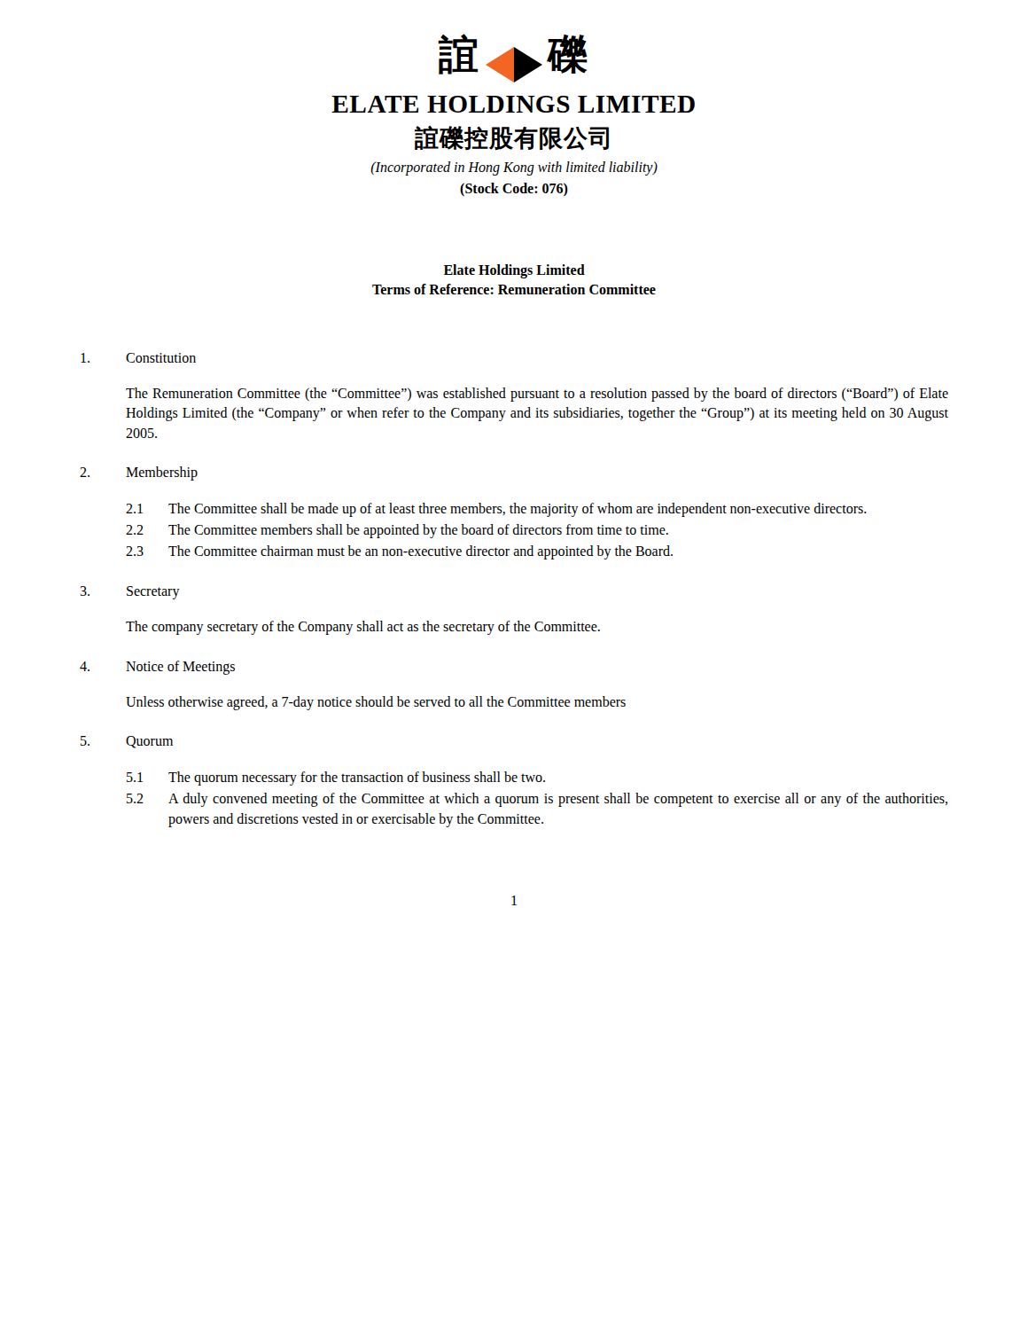誼 礫
ELATE HOLDINGS LIMITED
誼礫控股有限公司
(Incorporated in Hong Kong with limited liability)
(Stock Code: 076)
Elate Holdings Limited
Terms of Reference: Remuneration Committee
Constitution
The Remuneration Committee (the “Committee”) was established pursuant to a resolution passed by the board of directors (“Board”) of Elate Holdings Limited (the “Company” or when refer to the Company and its subsidiaries, together the “Group”) at its meeting held on 30 August 2005.
Membership
2.1 The Committee shall be made up of at least three members, the majority of whom are independent non-executive directors.
2.2 The Committee members shall be appointed by the board of directors from time to time.
2.3 The Committee chairman must be an non-executive director and appointed by the Board.
Secretary
The company secretary of the Company shall act as the secretary of the Committee.
Notice of Meetings
Unless otherwise agreed, a 7-day notice should be served to all the Committee members
Quorum
5.1 The quorum necessary for the transaction of business shall be two.
5.2 A duly convened meeting of the Committee at which a quorum is present shall be competent to exercise all or any of the authorities, powers and discretions vested in or exercisable by the Committee.
1